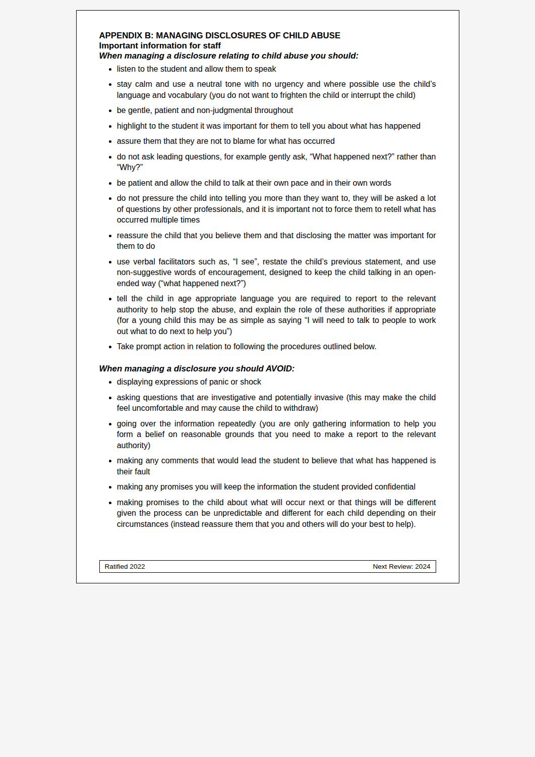Appendix B: Managing Disclosures of Child Abuse
Important information for staff
When managing a disclosure relating to child abuse you should:
listen to the student and allow them to speak
stay calm and use a neutral tone with no urgency and where possible use the child’s language and vocabulary (you do not want to frighten the child or interrupt the child)
be gentle, patient and non-judgmental throughout
highlight to the student it was important for them to tell you about what has happened
assure them that they are not to blame for what has occurred
do not ask leading questions, for example gently ask, “What happened next?” rather than “Why?”
be patient and allow the child to talk at their own pace and in their own words
do not pressure the child into telling you more than they want to, they will be asked a lot of questions by other professionals, and it is important not to force them to retell what has occurred multiple times
reassure the child that you believe them and that disclosing the matter was important for them to do
use verbal facilitators such as, “I see”, restate the child’s previous statement, and use non-suggestive words of encouragement, designed to keep the child talking in an open-ended way (“what happened next?”)
tell the child in age appropriate language you are required to report to the relevant authority to help stop the abuse, and explain the role of these authorities if appropriate (for a young child this may be as simple as saying “I will need to talk to people to work out what to do next to help you”)
Take prompt action in relation to following the procedures outlined below.
When managing a disclosure you should AVOID:
displaying expressions of panic or shock
asking questions that are investigative and potentially invasive (this may make the child feel uncomfortable and may cause the child to withdraw)
going over the information repeatedly (you are only gathering information to help you form a belief on reasonable grounds that you need to make a report to the relevant authority)
making any comments that would lead the student to believe that what has happened is their fault
making any promises you will keep the information the student provided confidential
making promises to the child about what will occur next or that things will be different given the process can be unpredictable and different for each child depending on their circumstances (instead reassure them that you and others will do your best to help).
Ratified 2022 Next Review: 2024